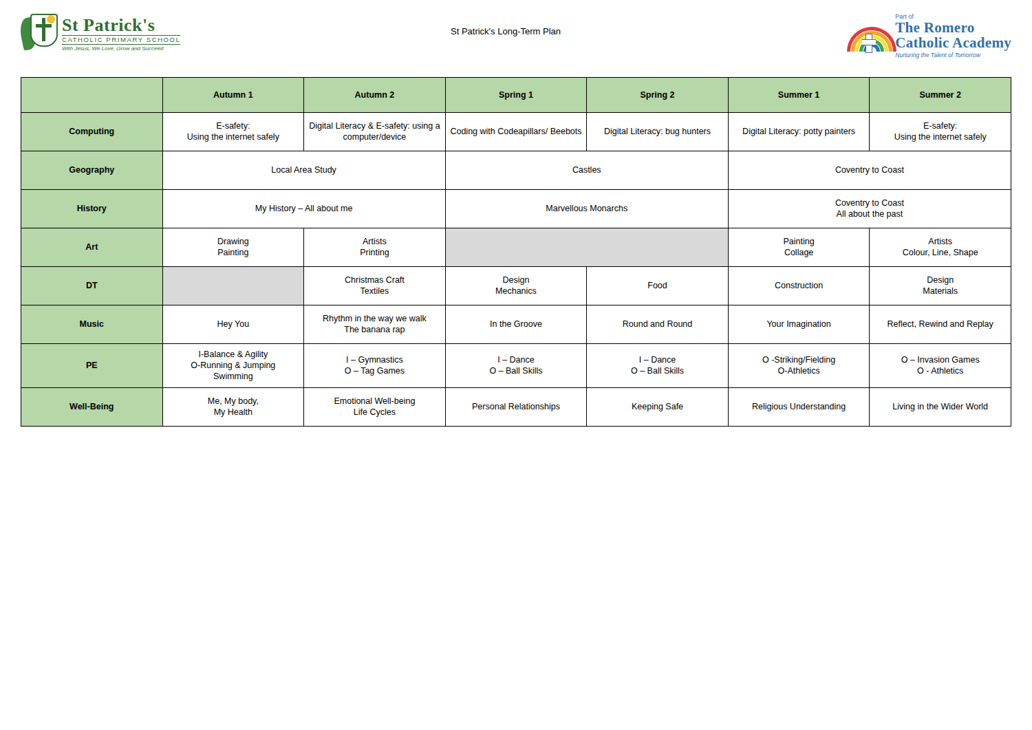St Patrick's
CATHOLIC PRIMARY SCHOOL
With Jesus, We Love, Grow and Succeed
St Patrick's Long-Term Plan
Part of
The Romero
Catholic Academy
Nurturing the Talent of Tomorrow
| | Autumn 1 | Autumn 2 | Spring 1 | Spring 2 | Summer 1 | Summer 2 |
| --- | --- | --- | --- | --- | --- | --- |
| Computing | E-safety: Using the internet safely | Digital Literacy & E-safety: using a computer/device | Coding with Codeapillars/ Beebots | Digital Literacy: bug hunters | Digital Literacy: potty painters | E-safety: Using the internet safely |
| Geography | Local Area Study | Castles | Coventry to Coast |
| History | My History – All about me | Marvellous Monarchs | Coventry to Coast All about the past |
| Art | Drawing Painting | Artists Printing | | Painting Collage | Artists Colour, Line, Shape |
| DT | | Christmas Craft Textiles | Design Mechanics | Food | Construction | Design Materials |
| Music | Hey You | Rhythm in the way we walk The banana rap | In the Groove | Round and Round | Your Imagination | Reflect, Rewind and Replay |
| PE | I-Balance & Agility O-Running & Jumping Swimming | I – Gymnastics O – Tag Games | I – Dance O – Ball Skills | I – Dance O – Ball Skills | O -Striking/Fielding O-Athletics | O – Invasion Games O - Athletics |
| Well-Being | Me, My body, My Health | Emotional Well-being Life Cycles | Personal Relationships | Keeping Safe | Religious Understanding | Living in the Wider World |